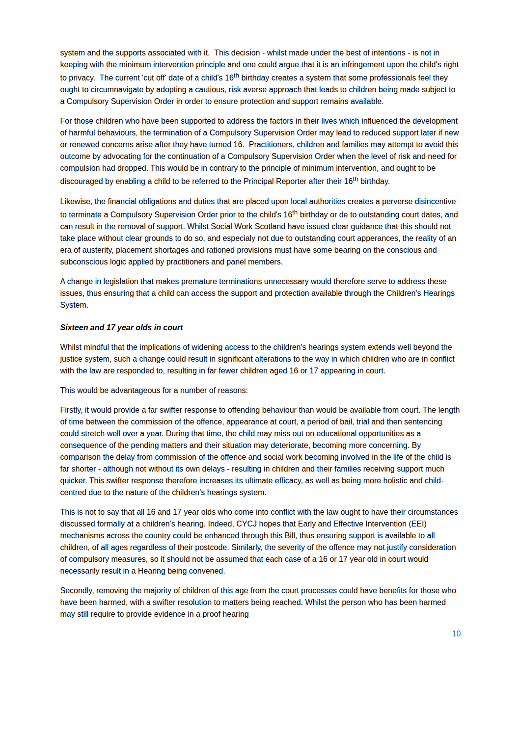system and the supports associated with it. This decision - whilst made under the best of intentions - is not in keeping with the minimum intervention principle and one could argue that it is an infringement upon the child's right to privacy. The current 'cut off' date of a child's 16th birthday creates a system that some professionals feel they ought to circumnavigate by adopting a cautious, risk averse approach that leads to children being made subject to a Compulsory Supervision Order in order to ensure protection and support remains available.
For those children who have been supported to address the factors in their lives which influenced the development of harmful behaviours, the termination of a Compulsory Supervision Order may lead to reduced support later if new or renewed concerns arise after they have turned 16. Practitioners, children and families may attempt to avoid this outcome by advocating for the continuation of a Compulsory Supervision Order when the level of risk and need for compulsion had dropped. This would be in contrary to the principle of minimum intervention, and ought to be discouraged by enabling a child to be referred to the Principal Reporter after their 16th birthday.
Likewise, the financial obligations and duties that are placed upon local authorities creates a perverse disincentive to terminate a Compulsory Supervision Order prior to the child's 16th birthday or de to outstanding court dates, and can result in the removal of support. Whilst Social Work Scotland have issued clear guidance that this should not take place without clear grounds to do so, and especialy not due to outstanding court apperances, the reality of an era of austerity, placement shortages and rationed provisions must have some bearing on the conscious and subconscious logic applied by practitioners and panel members.
A change in legislation that makes premature terminations unnecessary would therefore serve to address these issues, thus ensuring that a child can access the support and protection available through the Children's Hearings System.
Sixteen and 17 year olds in court
Whilst mindful that the implications of widening access to the children's hearings system extends well beyond the justice system, such a change could result in significant alterations to the way in which children who are in conflict with the law are responded to, resulting in far fewer children aged 16 or 17 appearing in court.
This would be advantageous for a number of reasons:
Firstly, it would provide a far swifter response to offending behaviour than would be available from court. The length of time between the commission of the offence, appearance at court, a period of bail, trial and then sentencing could stretch well over a year. During that time, the child may miss out on educational opportunities as a consequence of the pending matters and their situation may deteriorate, becoming more concerning. By comparison the delay from commission of the offence and social work becoming involved in the life of the child is far shorter - although not without its own delays - resulting in children and their families receiving support much quicker. This swifter response therefore increases its ultimate efficacy, as well as being more holistic and child-centred due to the nature of the children's hearings system.
This is not to say that all 16 and 17 year olds who come into conflict with the law ought to have their circumstances discussed formally at a children's hearing. Indeed, CYCJ hopes that Early and Effective Intervention (EEI) mechanisms across the country could be enhanced through this Bill, thus ensuring support is available to all children, of all ages regardless of their postcode. Similarly, the severity of the offence may not justify consideration of compulsory measures, so it should not be assumed that each case of a 16 or 17 year old in court would necessarily result in a Hearing being convened.
Secondly, removing the majority of children of this age from the court processes could have benefits for those who have been harmed, with a swifter resolution to matters being reached. Whilst the person who has been harmed may still require to provide evidence in a proof hearing
10